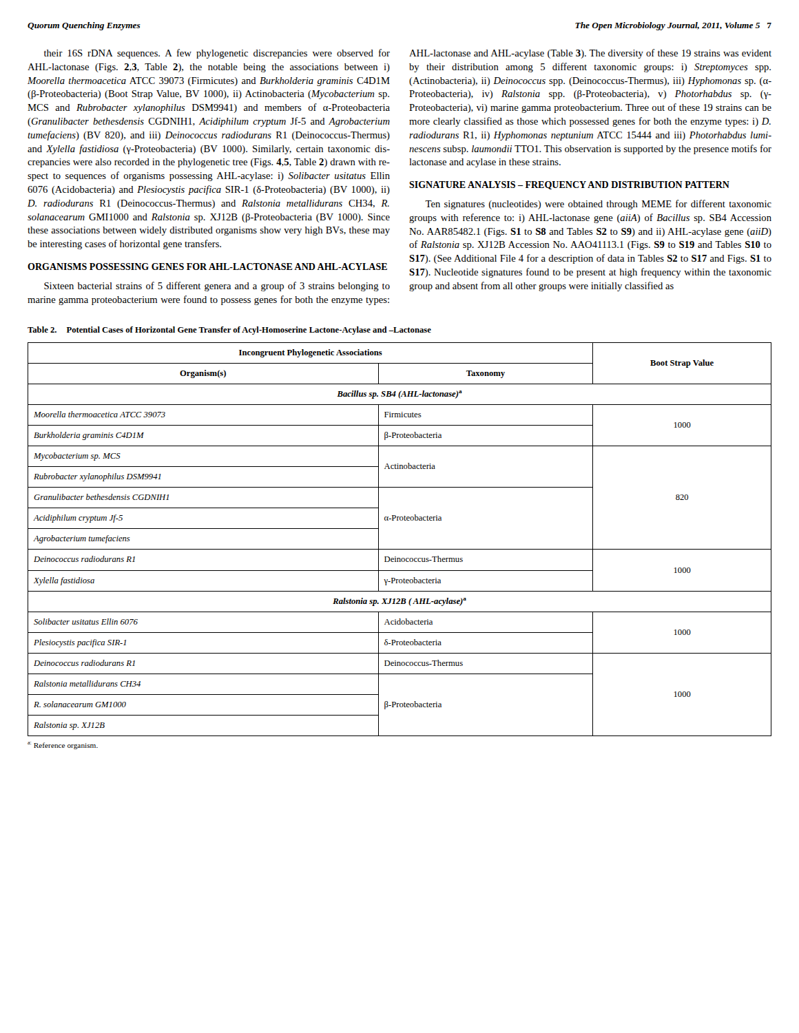Quorum Quenching Enzymes
The Open Microbiology Journal, 2011, Volume 57
their 16S rDNA sequences. A few phylogenetic discrepancies were observed for AHL-lactonase (Figs. 2,3, Table 2), the notable being the associations between i) Moorella thermoacetica ATCC 39073 (Firmicutes) and Burkholderia graminis C4D1M (β-Proteobacteria) (Boot Strap Value, BV 1000), ii) Actinobacteria (Mycobacterium sp. MCS and Rubrobacter xylanophilus DSM9941) and members of α-Proteobacteria (Granulibacter bethesdensis CGDNIH1, Acidiphilum cryptum Jf-5 and Agrobacterium tumefaciens) (BV 820), and iii) Deinococcus radiodurans R1 (Deinococcus-Thermus) and Xylella fastidiosa (γ-Proteobacteria) (BV 1000). Similarly, certain taxonomic discrepancies were also recorded in the phylogenetic tree (Figs. 4,5, Table 2) drawn with respect to sequences of organisms possessing AHL-acylase: i) Solibacter usitatus Ellin 6076 (Acidobacteria) and Plesiocystis pacifica SIR-1 (δ-Proteobacteria) (BV 1000), ii) D. radiodurans R1 (Deinococcus-Thermus) and Ralstonia metallidurans CH34, R. solanacearum GMI1000 and Ralstonia sp. XJ12B (β-Proteobacteria (BV 1000). Since these associations between widely distributed organisms show very high BVs, these may be interesting cases of horizontal gene transfers.
ORGANISMS POSSESSING GENES FOR AHL-LACTONASE AND AHL-ACYLASE
Sixteen bacterial strains of 5 different genera and a group of 3 strains belonging to marine gamma proteobacterium were found to possess genes for both the enzyme types: AHL-lactonase and AHL-acylase (Table 3). The diversity of these 19 strains was evident by their distribution among 5 different taxonomic groups: i) Streptomyces spp. (Actinobacteria), ii) Deinococcus spp. (Deinococcus-Thermus), iii) Hyphomonas sp. (α-Proteobacteria), iv) Ralstonia spp. (β-Proteobacteria), v) Photorhabdus sp. (γ-Proteobacteria), vi) marine gamma proteobacterium. Three out of these 19 strains can be more clearly classified as those which possessed genes for both the enzyme types: i) D. radiodurans R1, ii) Hyphomonas neptunium ATCC 15444 and iii) Photorhabdus luminescens subsp. laumondii TTO1. This observation is supported by the presence motifs for lactonase and acylase in these strains.
SIGNATURE ANALYSIS – FREQUENCY AND DISTRIBUTION PATTERN
Ten signatures (nucleotides) were obtained through MEME for different taxonomic groups with reference to: i) AHL-lactonase gene (aiiA) of Bacillus sp. SB4 Accession No. AAR85482.1 (Figs. S1 to S8 and Tables S2 to S9) and ii) AHL-acylase gene (aiiD) of Ralstonia sp. XJ12B Accession No. AAO41113.1 (Figs. S9 to S19 and Tables S10 to S17). (See Additional File 4 for a description of data in Tables S2 to S17 and Figs. S1 to S17). Nucleotide signatures found to be present at high frequency within the taxonomic group and absent from all other groups were initially classified as
Table 2. Potential Cases of Horizontal Gene Transfer of Acyl-Homoserine Lactone-Acylase and –Lactonase
| Incongruent Phylogenetic Associations | Boot Strap Value |
| --- | --- |
| Organism(s) | Taxonomy |
| Bacillus sp. SB4 (AHL-lactonase) a |
| Moorella thermoacetica ATCC 39073 | Firmicutes | 1000 |
| Burkholderia graminis C4D1M | β-Proteobacteria |
| Mycobacterium sp. MCS | Actinobacteria | 820 |
| Rubrobacter xylanophilus DSM9941 |
| Granulibacter bethesdensis CGDNIH1 | α-Proteobacteria |
| Acidiphilum cryptum Jf-5 |
| Agrobacterium tumefaciens |
| Deinococcus radiodurans R1 | Deinococcus-Thermus | 1000 |
| Xylella fastidiosa | γ-Proteobacteria |
| Ralstonia sp. XJ12B ( AHL-acylase) a |
| Solibacter usitatus Ellin 6076 | Acidobacteria | 1000 |
| Plesiocystis pacifica SIR-1 | δ-Proteobacteria |
| Deinococcus radiodurans R1 | Deinococcus-Thermus | 1000 |
| Ralstonia metallidurans CH34 | β-Proteobacteria |
| R. solanacearum GM1000 |
| Ralstonia sp. XJ12B |
a: Reference organism.